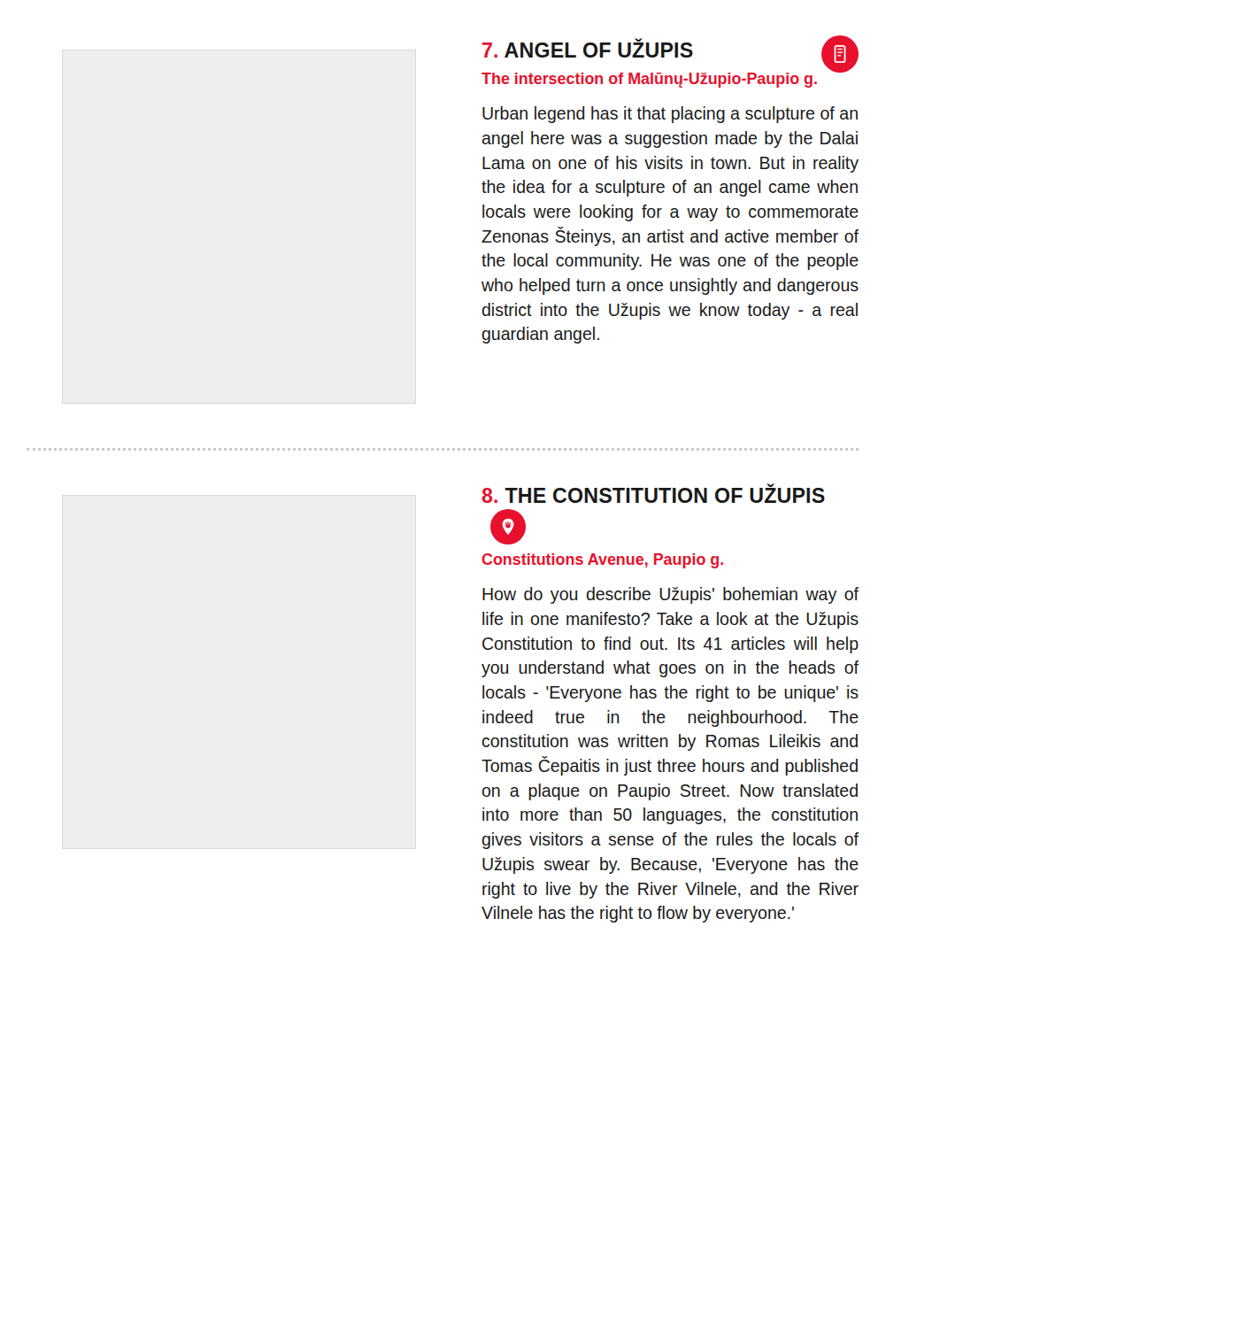7. ANGEL OF UŽUPIS
The intersection of Malūnų-Užupio-Paupio g.
Urban legend has it that placing a sculpture of an angel here was a suggestion made by the Dalai Lama on one of his visits in town. But in reality the idea for a sculpture of an angel came when locals were looking for a way to commemorate Zenonas Šteinys, an artist and active member of the local community. He was one of the people who helped turn a once unsightly and dangerous district into the Užupis we know today - a real guardian angel.
8. THE CONSTITUTION OF UŽUPIS
Constitutions Avenue, Paupio g.
How do you describe Užupis' bohemian way of life in one manifesto? Take a look at the Užupis Constitution to find out. Its 41 articles will help you understand what goes on in the heads of locals - 'Everyone has the right to be unique' is indeed true in the neighbourhood. The constitution was written by Romas Lileikis and Tomas Čepaitis in just three hours and published on a plaque on Paupio Street. Now translated into more than 50 languages, the constitution gives visitors a sense of the rules the locals of Užupis swear by. Because, 'Everyone has the right to live by the River Vilnele, and the River Vilnele has the right to flow by everyone.'